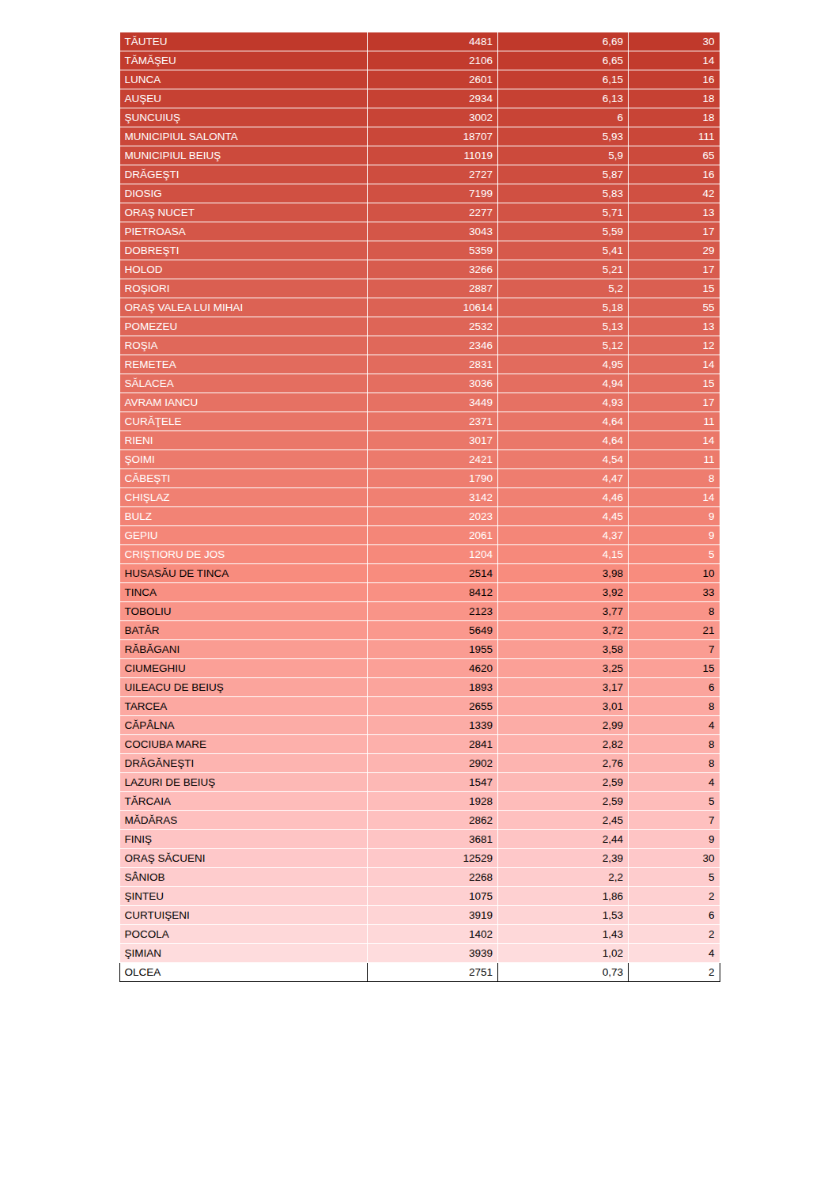| TĂUTEU | 4481 | 6,69 | 30 |
| TĂMĂŞEU | 2106 | 6,65 | 14 |
| LUNCA | 2601 | 6,15 | 16 |
| AUŞEU | 2934 | 6,13 | 18 |
| ŞUNCUIUŞ | 3002 | 6 | 18 |
| MUNICIPIUL SALONTA | 18707 | 5,93 | 111 |
| MUNICIPIUL BEIUŞ | 11019 | 5,9 | 65 |
| DRĂGEŞTI | 2727 | 5,87 | 16 |
| DIOSIG | 7199 | 5,83 | 42 |
| ORAŞ NUCET | 2277 | 5,71 | 13 |
| PIETROASA | 3043 | 5,59 | 17 |
| DOBREŞTI | 5359 | 5,41 | 29 |
| HOLOD | 3266 | 5,21 | 17 |
| ROŞIORI | 2887 | 5,2 | 15 |
| ORAŞ VALEA LUI MIHAI | 10614 | 5,18 | 55 |
| POMEZEU | 2532 | 5,13 | 13 |
| ROŞIA | 2346 | 5,12 | 12 |
| REMETEA | 2831 | 4,95 | 14 |
| SĂLACEA | 3036 | 4,94 | 15 |
| AVRAM IANCU | 3449 | 4,93 | 17 |
| CURĂŢELE | 2371 | 4,64 | 11 |
| RIENI | 3017 | 4,64 | 14 |
| ŞOIMI | 2421 | 4,54 | 11 |
| CĂBEŞTI | 1790 | 4,47 | 8 |
| CHIŞLAZ | 3142 | 4,46 | 14 |
| BULZ | 2023 | 4,45 | 9 |
| GEPIU | 2061 | 4,37 | 9 |
| CRIŞTIORU DE JOS | 1204 | 4,15 | 5 |
| HUSASĂU DE TINCA | 2514 | 3,98 | 10 |
| TINCA | 8412 | 3,92 | 33 |
| TOBOLIU | 2123 | 3,77 | 8 |
| BATĂR | 5649 | 3,72 | 21 |
| RĂBĂGANI | 1955 | 3,58 | 7 |
| CIUMEGHIU | 4620 | 3,25 | 15 |
| UILEACU DE BEIUŞ | 1893 | 3,17 | 6 |
| TARCEA | 2655 | 3,01 | 8 |
| CĂPÂLNA | 1339 | 2,99 | 4 |
| COCIUBA MARE | 2841 | 2,82 | 8 |
| DRĂGĂNEŞTI | 2902 | 2,76 | 8 |
| LAZURI DE BEIUŞ | 1547 | 2,59 | 4 |
| TĂRCAIA | 1928 | 2,59 | 5 |
| MĂDĂRAS | 2862 | 2,45 | 7 |
| FINIŞ | 3681 | 2,44 | 9 |
| ORAŞ SĂCUENI | 12529 | 2,39 | 30 |
| SÂNIOB | 2268 | 2,2 | 5 |
| ŞINTEU | 1075 | 1,86 | 2 |
| CURTUIŞENI | 3919 | 1,53 | 6 |
| POCOLA | 1402 | 1,43 | 2 |
| ŞIMIAN | 3939 | 1,02 | 4 |
| OLCEA | 2751 | 0,73 | 2 |